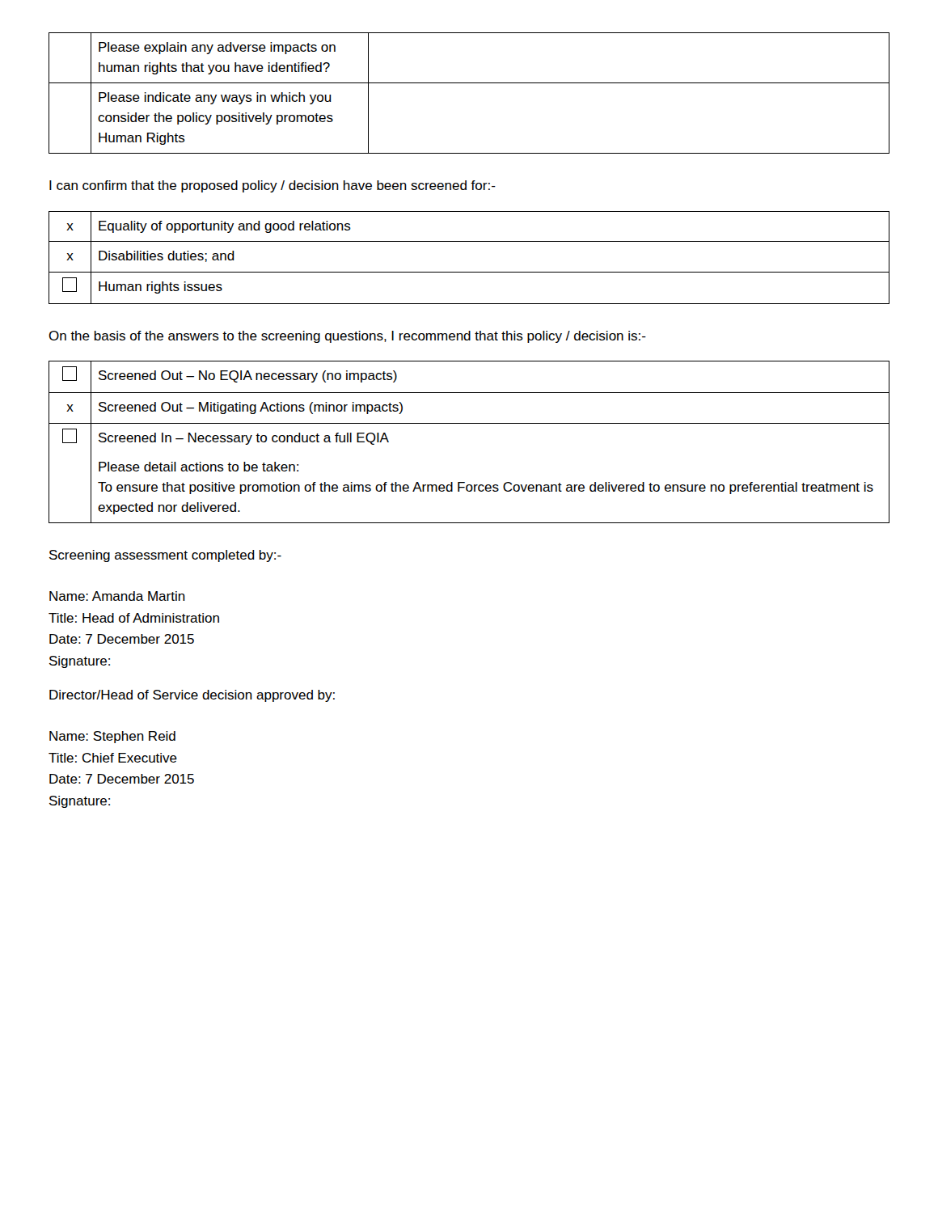| | Please explain any adverse impacts on human rights that you have identified? | |
| | Please indicate any ways in which you consider the policy positively promotes Human Rights | |
I can confirm that the proposed policy / decision have been screened for:-
| x | Equality of opportunity and good relations |
| x | Disabilities duties; and |
| | Human rights issues |
On the basis of the answers to the screening questions, I recommend that this policy / decision is:-
| | Screened Out – No EQIA necessary (no impacts) |
| x | Screened Out – Mitigating Actions (minor impacts) |
| | Screened In – Necessary to conduct a full EQIA |
| Please detail actions to be taken: To ensure that positive promotion of the aims of the Armed Forces Covenant are delivered to ensure no preferential treatment is expected nor delivered. |
Screening assessment completed by:-
Name: Amanda Martin
Title: Head of Administration
Date: 7 December 2015
Signature:
Director/Head of Service decision approved by:
Name: Stephen Reid
Title: Chief Executive
Date: 7 December 2015
Signature: